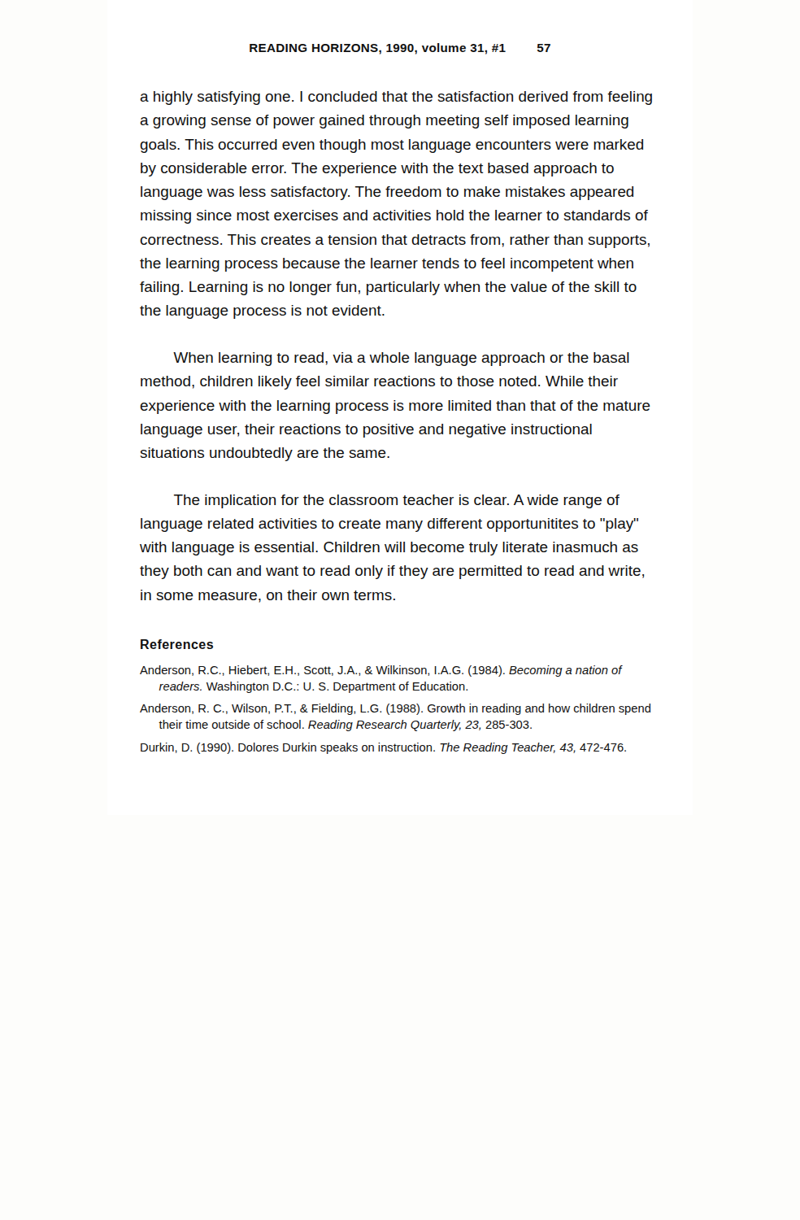READING HORIZONS, 1990, volume 31, #1 57
a highly satisfying one. I concluded that the satisfaction derived from feeling a growing sense of power gained through meeting self imposed learning goals. This occurred even though most language encounters were marked by considerable error. The experience with the text based approach to language was less satisfactory. The freedom to make mistakes appeared missing since most exercises and activities hold the learner to standards of correctness. This creates a tension that detracts from, rather than supports, the learning process because the learner tends to feel incompetent when failing. Learning is no longer fun, particularly when the value of the skill to the language process is not evident.
When learning to read, via a whole language approach or the basal method, children likely feel similar reactions to those noted. While their experience with the learning process is more limited than that of the mature language user, their reactions to positive and negative instructional situations undoubtedly are the same.
The implication for the classroom teacher is clear. A wide range of language related activities to create many different opportunitites to "play" with language is essential. Children will become truly literate inasmuch as they both can and want to read only if they are permitted to read and write, in some measure, on their own terms.
References
Anderson, R.C., Hiebert, E.H., Scott, J.A., & Wilkinson, I.A.G. (1984). Becoming a nation of readers. Washington D.C.: U. S. Department of Education.
Anderson, R. C., Wilson, P.T., & Fielding, L.G. (1988). Growth in reading and how children spend their time outside of school. Reading Research Quarterly, 23, 285-303.
Durkin, D. (1990). Dolores Durkin speaks on instruction. The Reading Teacher, 43, 472-476.